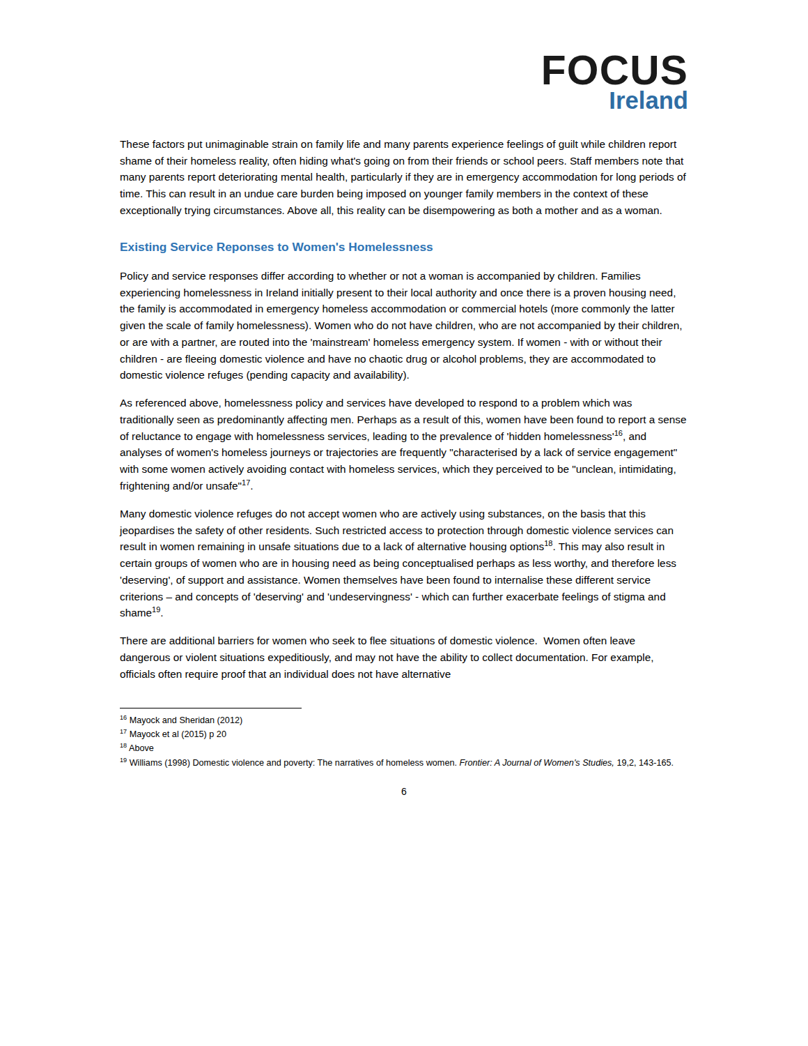FOCUS Ireland
These factors put unimaginable strain on family life and many parents experience feelings of guilt while children report shame of their homeless reality, often hiding what's going on from their friends or school peers. Staff members note that many parents report deteriorating mental health, particularly if they are in emergency accommodation for long periods of time. This can result in an undue care burden being imposed on younger family members in the context of these exceptionally trying circumstances. Above all, this reality can be disempowering as both a mother and as a woman.
Existing Service Reponses to Women's Homelessness
Policy and service responses differ according to whether or not a woman is accompanied by children. Families experiencing homelessness in Ireland initially present to their local authority and once there is a proven housing need, the family is accommodated in emergency homeless accommodation or commercial hotels (more commonly the latter given the scale of family homelessness). Women who do not have children, who are not accompanied by their children, or are with a partner, are routed into the 'mainstream' homeless emergency system. If women - with or without their children - are fleeing domestic violence and have no chaotic drug or alcohol problems, they are accommodated to domestic violence refuges (pending capacity and availability).
As referenced above, homelessness policy and services have developed to respond to a problem which was traditionally seen as predominantly affecting men. Perhaps as a result of this, women have been found to report a sense of reluctance to engage with homelessness services, leading to the prevalence of 'hidden homelessness'16, and analyses of women's homeless journeys or trajectories are frequently "characterised by a lack of service engagement" with some women actively avoiding contact with homeless services, which they perceived to be "unclean, intimidating, frightening and/or unsafe"17.
Many domestic violence refuges do not accept women who are actively using substances, on the basis that this jeopardises the safety of other residents. Such restricted access to protection through domestic violence services can result in women remaining in unsafe situations due to a lack of alternative housing options18. This may also result in certain groups of women who are in housing need as being conceptualised perhaps as less worthy, and therefore less 'deserving', of support and assistance. Women themselves have been found to internalise these different service criterions – and concepts of 'deserving' and 'undeservingness' - which can further exacerbate feelings of stigma and shame19.
There are additional barriers for women who seek to flee situations of domestic violence. Women often leave dangerous or violent situations expeditiously, and may not have the ability to collect documentation. For example, officials often require proof that an individual does not have alternative
16 Mayock and Sheridan (2012)
17 Mayock et al (2015) p 20
18 Above
19 Williams (1998) Domestic violence and poverty: The narratives of homeless women. Frontier: A Journal of Women's Studies, 19,2, 143-165.
6